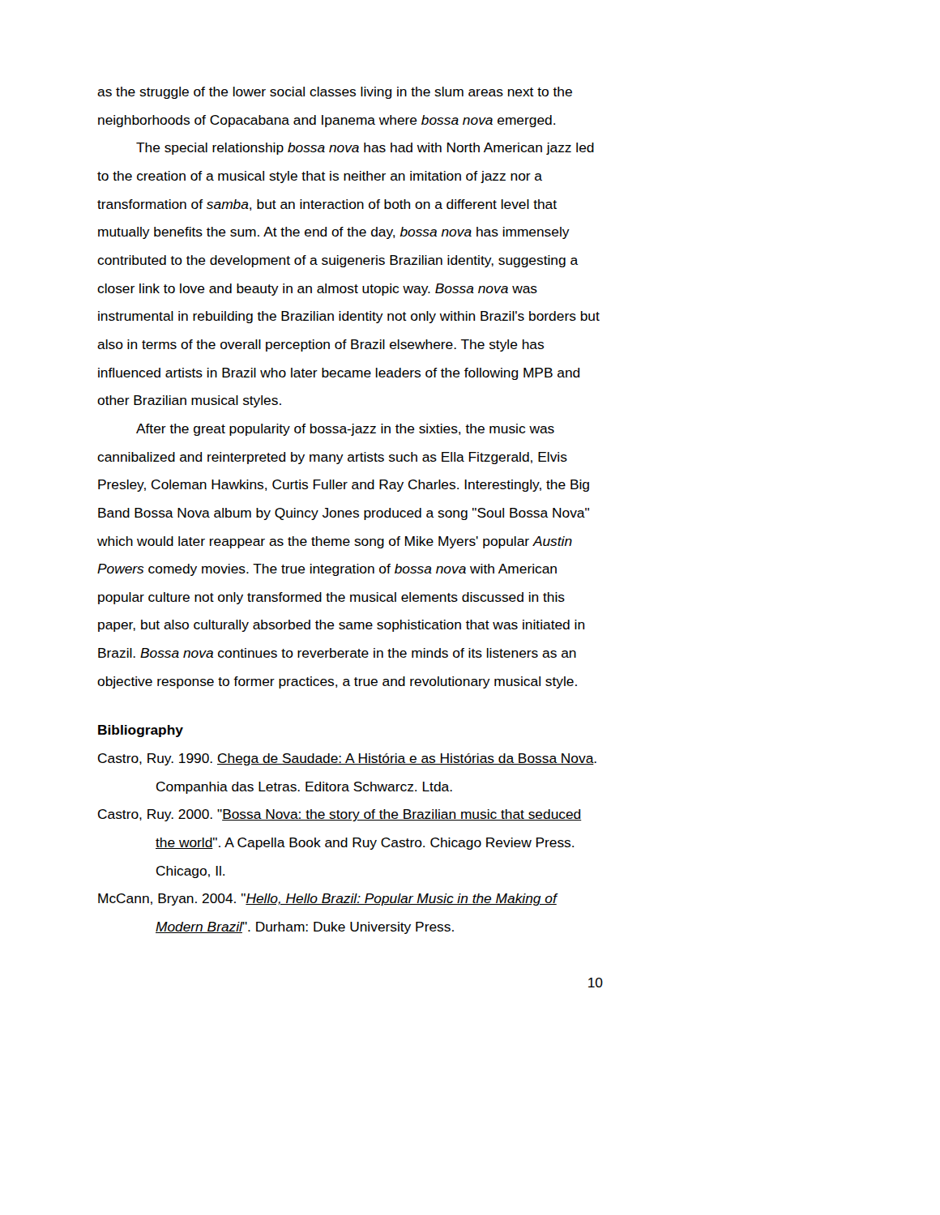as the struggle of the lower social classes living in the slum areas next to the neighborhoods of Copacabana and Ipanema where bossa nova emerged.
The special relationship bossa nova has had with North American jazz led to the creation of a musical style that is neither an imitation of jazz nor a transformation of samba, but an interaction of both on a different level that mutually benefits the sum. At the end of the day, bossa nova has immensely contributed to the development of a suigeneris Brazilian identity, suggesting a closer link to love and beauty in an almost utopic way. Bossa nova was instrumental in rebuilding the Brazilian identity not only within Brazil's borders but also in terms of the overall perception of Brazil elsewhere. The style has influenced artists in Brazil who later became leaders of the following MPB and other Brazilian musical styles.
After the great popularity of bossa-jazz in the sixties, the music was cannibalized and reinterpreted by many artists such as Ella Fitzgerald, Elvis Presley, Coleman Hawkins, Curtis Fuller and Ray Charles. Interestingly, the Big Band Bossa Nova album by Quincy Jones produced a song "Soul Bossa Nova" which would later reappear as the theme song of Mike Myers' popular Austin Powers comedy movies. The true integration of bossa nova with American popular culture not only transformed the musical elements discussed in this paper, but also culturally absorbed the same sophistication that was initiated in Brazil. Bossa nova continues to reverberate in the minds of its listeners as an objective response to former practices, a true and revolutionary musical style.
Bibliography
Castro, Ruy. 1990. Chega de Saudade: A História e as Histórias da Bossa Nova. Companhia das Letras. Editora Schwarcz. Ltda.
Castro, Ruy. 2000. "Bossa Nova: the story of the Brazilian music that seduced the world". A Capella Book and Ruy Castro. Chicago Review Press. Chicago, Il.
McCann, Bryan. 2004. "Hello, Hello Brazil: Popular Music in the Making of Modern Brazil". Durham: Duke University Press.
10